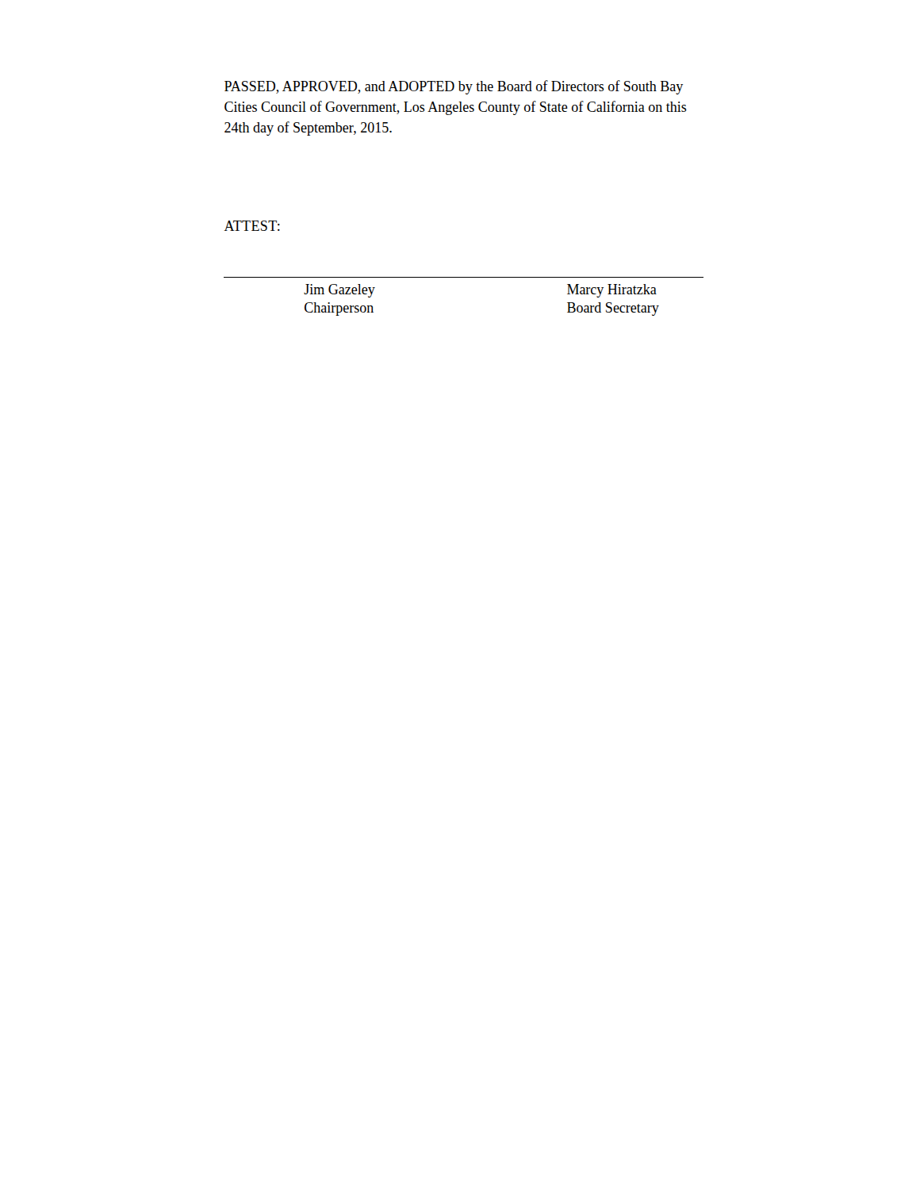PASSED, APPROVED, and ADOPTED by the Board of Directors of South Bay Cities Council of Government, Los Angeles County of State of California on this 24th day of September, 2015.
ATTEST:
| Jim Gazeley Chairperson | | Marcy Hiratzka Board Secretary |